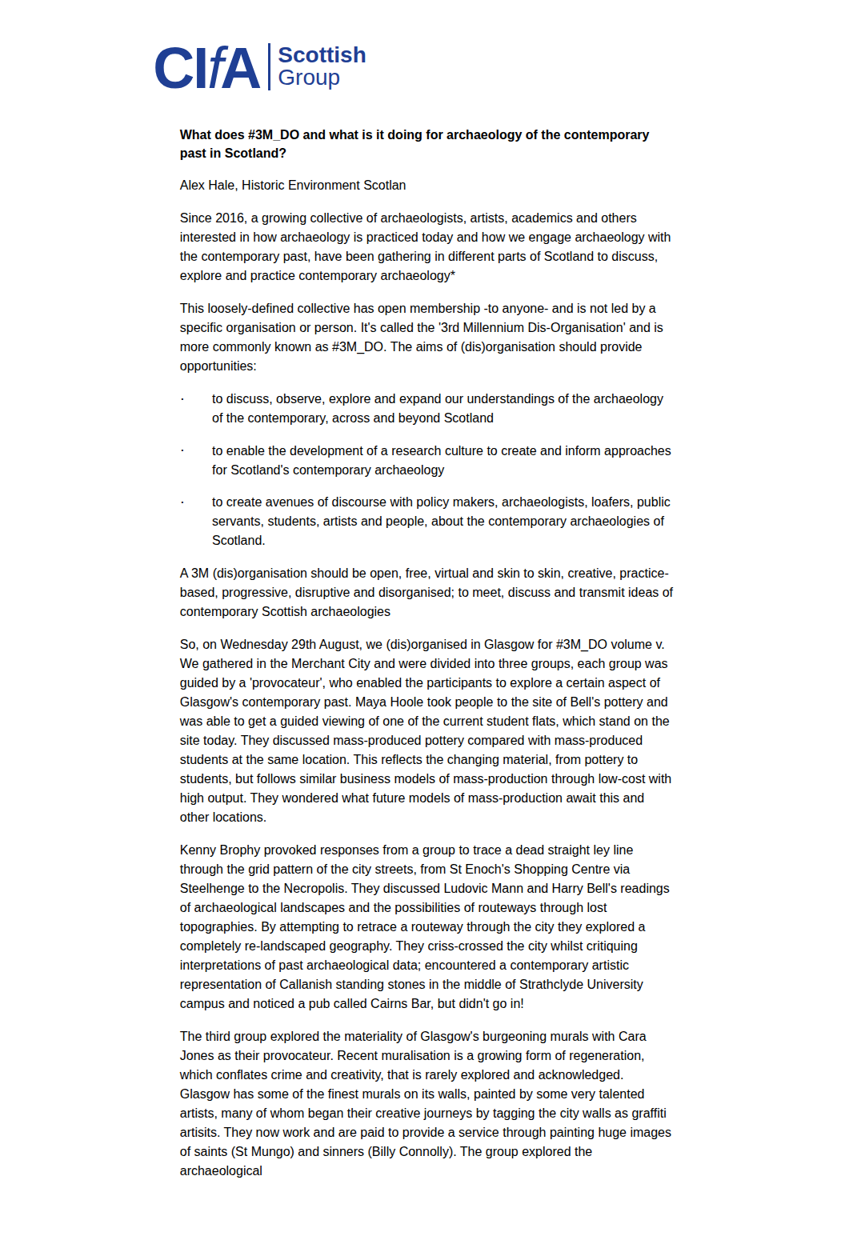CIf A
Scottish Group
What does #3M_DO and what is it doing for archaeology of the contemporary past in Scotland?
Alex Hale, Historic Environment Scotlan
Since 2016, a growing collective of archaeologists, artists, academics and others interested in how archaeology is practiced today and how we engage archaeology with the contemporary past, have been gathering in different parts of Scotland to discuss, explore and practice contemporary archaeology*
This loosely-defined collective has open membership -to anyone- and is not led by a specific organisation or person. It's called the '3rd Millennium Dis-Organisation' and is more commonly known as #3M_DO. The aims of (dis)organisation should provide opportunities:
to discuss, observe, explore and expand our understandings of the archaeology of the contemporary, across and beyond Scotland
to enable the development of a research culture to create and inform approaches for Scotland's contemporary archaeology
to create avenues of discourse with policy makers, archaeologists, loafers, public servants, students, artists and people, about the contemporary archaeologies of Scotland.
A 3M (dis)organisation should be open, free, virtual and skin to skin, creative, practice-based, progressive, disruptive and disorganised; to meet, discuss and transmit ideas of contemporary Scottish archaeologies
So, on Wednesday 29th August, we (dis)organised in Glasgow for #3M_DO volume v. We gathered in the Merchant City and were divided into three groups, each group was guided by a 'provocateur', who enabled the participants to explore a certain aspect of Glasgow's contemporary past. Maya Hoole took people to the site of Bell's pottery and was able to get a guided viewing of one of the current student flats, which stand on the site today. They discussed mass-produced pottery compared with mass-produced students at the same location. This reflects the changing material, from pottery to students, but follows similar business models of mass-production through low-cost with high output. They wondered what future models of mass-production await this and other locations.
Kenny Brophy provoked responses from a group to trace a dead straight ley line through the grid pattern of the city streets, from St Enoch's Shopping Centre via Steelhenge to the Necropolis. They discussed Ludovic Mann and Harry Bell's readings of archaeological landscapes and the possibilities of routeways through lost topographies. By attempting to retrace a routeway through the city they explored a completely re-landscaped geography. They criss-crossed the city whilst critiquing interpretations of past archaeological data; encountered a contemporary artistic representation of Callanish standing stones in the middle of Strathclyde University campus and noticed a pub called Cairns Bar, but didn't go in!
The third group explored the materiality of Glasgow's burgeoning murals with Cara Jones as their provocateur. Recent muralisation is a growing form of regeneration, which conflates crime and creativity, that is rarely explored and acknowledged. Glasgow has some of the finest murals on its walls, painted by some very talented artists, many of whom began their creative journeys by tagging the city walls as graffiti artisits. They now work and are paid to provide a service through painting huge images of saints (St Mungo) and sinners (Billy Connolly). The group explored the archaeological